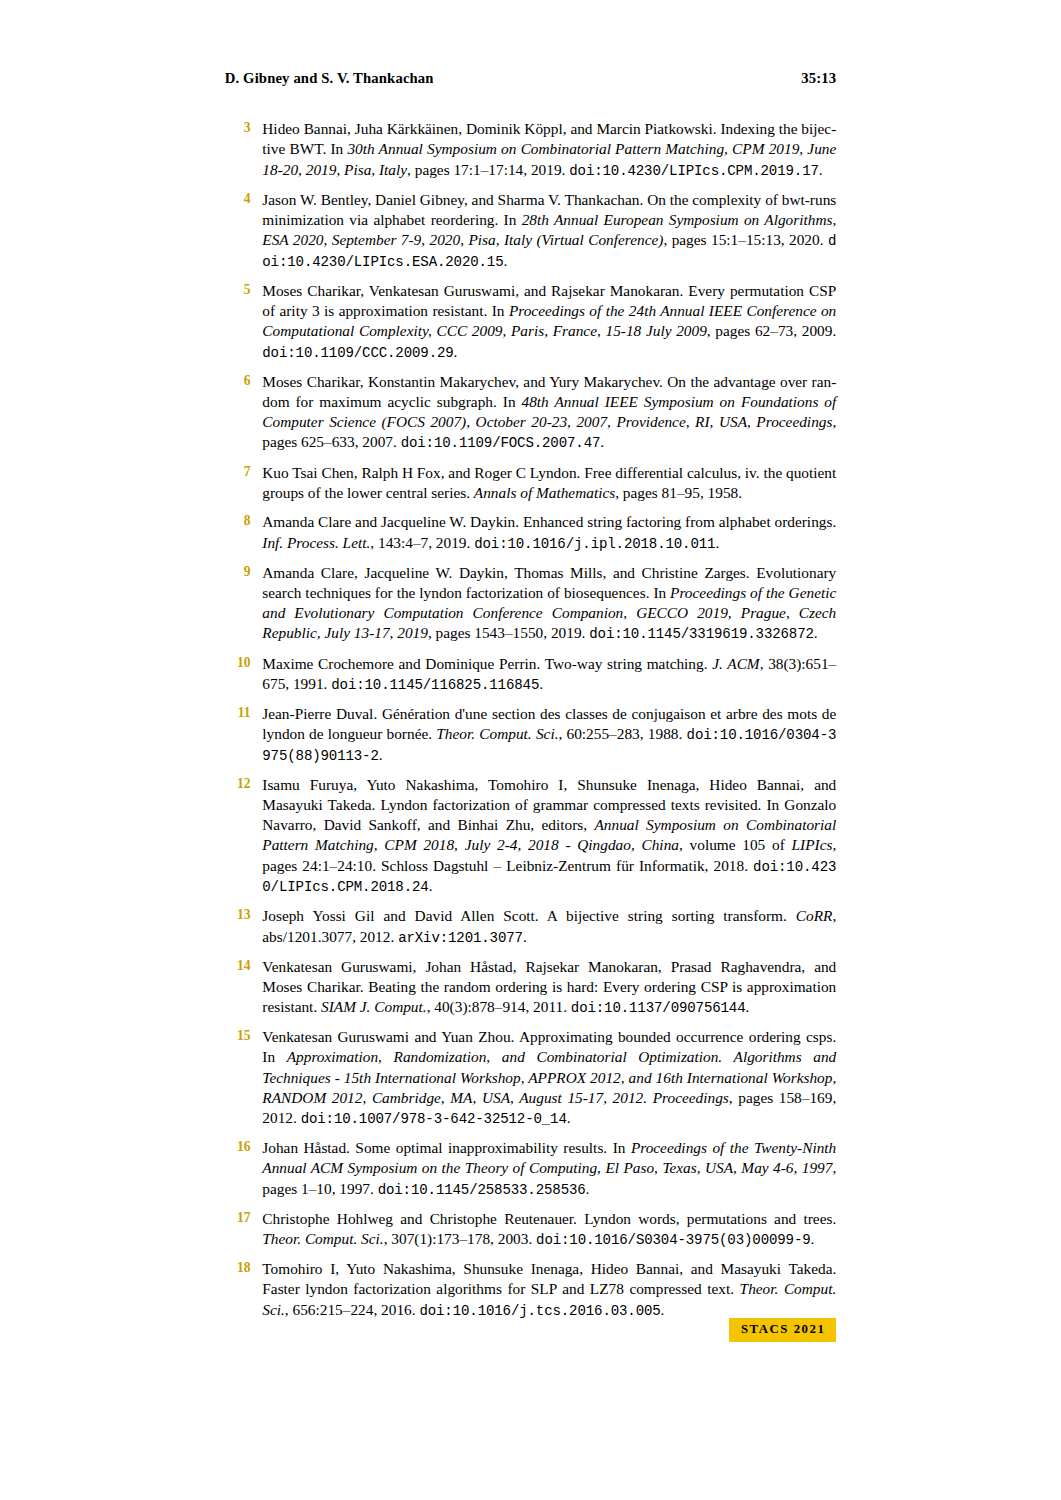D. Gibney and S. V. Thankachan 35:13
3 Hideo Bannai, Juha Kärkkäinen, Dominik Köppl, and Marcin Piatkowski. Indexing the bijective BWT. In 30th Annual Symposium on Combinatorial Pattern Matching, CPM 2019, June 18-20, 2019, Pisa, Italy, pages 17:1–17:14, 2019. doi:10.4230/LIPIcs.CPM.2019.17.
4 Jason W. Bentley, Daniel Gibney, and Sharma V. Thankachan. On the complexity of bwt-runs minimization via alphabet reordering. In 28th Annual European Symposium on Algorithms, ESA 2020, September 7-9, 2020, Pisa, Italy (Virtual Conference), pages 15:1–15:13, 2020. doi:10.4230/LIPIcs.ESA.2020.15.
5 Moses Charikar, Venkatesan Guruswami, and Rajsekar Manokaran. Every permutation CSP of arity 3 is approximation resistant. In Proceedings of the 24th Annual IEEE Conference on Computational Complexity, CCC 2009, Paris, France, 15-18 July 2009, pages 62–73, 2009. doi:10.1109/CCC.2009.29.
6 Moses Charikar, Konstantin Makarychev, and Yury Makarychev. On the advantage over random for maximum acyclic subgraph. In 48th Annual IEEE Symposium on Foundations of Computer Science (FOCS 2007), October 20-23, 2007, Providence, RI, USA, Proceedings, pages 625–633, 2007. doi:10.1109/FOCS.2007.47.
7 Kuo Tsai Chen, Ralph H Fox, and Roger C Lyndon. Free differential calculus, iv. the quotient groups of the lower central series. Annals of Mathematics, pages 81–95, 1958.
8 Amanda Clare and Jacqueline W. Daykin. Enhanced string factoring from alphabet orderings. Inf. Process. Lett., 143:4–7, 2019. doi:10.1016/j.ipl.2018.10.011.
9 Amanda Clare, Jacqueline W. Daykin, Thomas Mills, and Christine Zarges. Evolutionary search techniques for the lyndon factorization of biosequences. In Proceedings of the Genetic and Evolutionary Computation Conference Companion, GECCO 2019, Prague, Czech Republic, July 13-17, 2019, pages 1543–1550, 2019. doi:10.1145/3319619.3326872.
10 Maxime Crochemore and Dominique Perrin. Two-way string matching. J. ACM, 38(3):651–675, 1991. doi:10.1145/116825.116845.
11 Jean-Pierre Duval. Génération d'une section des classes de conjugaison et arbre des mots de lyndon de longueur bornée. Theor. Comput. Sci., 60:255–283, 1988. doi:10.1016/0304-3975(88)90113-2.
12 Isamu Furuya, Yuto Nakashima, Tomohiro I, Shunsuke Inenaga, Hideo Bannai, and Masayuki Takeda. Lyndon factorization of grammar compressed texts revisited. In Gonzalo Navarro, David Sankoff, and Binhai Zhu, editors, Annual Symposium on Combinatorial Pattern Matching, CPM 2018, July 2-4, 2018 - Qingdao, China, volume 105 of LIPIcs, pages 24:1–24:10. Schloss Dagstuhl – Leibniz-Zentrum für Informatik, 2018. doi:10.4230/LIPIcs.CPM.2018.24.
13 Joseph Yossi Gil and David Allen Scott. A bijective string sorting transform. CoRR, abs/1201.3077, 2012. arXiv:1201.3077.
14 Venkatesan Guruswami, Johan Håstad, Rajsekar Manokaran, Prasad Raghavendra, and Moses Charikar. Beating the random ordering is hard: Every ordering CSP is approximation resistant. SIAM J. Comput., 40(3):878–914, 2011. doi:10.1137/090756144.
15 Venkatesan Guruswami and Yuan Zhou. Approximating bounded occurrence ordering csps. In Approximation, Randomization, and Combinatorial Optimization. Algorithms and Techniques - 15th International Workshop, APPROX 2012, and 16th International Workshop, RANDOM 2012, Cambridge, MA, USA, August 15-17, 2012. Proceedings, pages 158–169, 2012. doi:10.1007/978-3-642-32512-0_14.
16 Johan Håstad. Some optimal inapproximability results. In Proceedings of the Twenty-Ninth Annual ACM Symposium on the Theory of Computing, El Paso, Texas, USA, May 4-6, 1997, pages 1–10, 1997. doi:10.1145/258533.258536.
17 Christophe Hohlweg and Christophe Reutenauer. Lyndon words, permutations and trees. Theor. Comput. Sci., 307(1):173–178, 2003. doi:10.1016/S0304-3975(03)00099-9.
18 Tomohiro I, Yuto Nakashima, Shunsuke Inenaga, Hideo Bannai, and Masayuki Takeda. Faster lyndon factorization algorithms for SLP and LZ78 compressed text. Theor. Comput. Sci., 656:215–224, 2016. doi:10.1016/j.tcs.2016.03.005.
STACS 2021